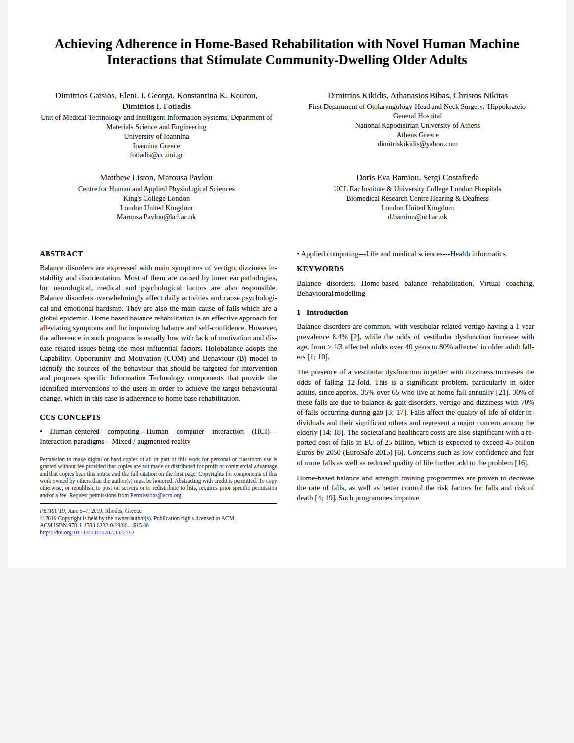Achieving Adherence in Home-Based Rehabilitation with Novel Human Machine Interactions that Stimulate Community-Dwelling Older Adults
Dimitrios Gatsios, Eleni. I. Georga, Konstantina K. Kourou, Dimitrios I. Fotiadis
Unit of Medical Technology and Intelligent Information Systems, Department of Materials Science and Engineering
University of Ioannina
Ioannina Greece
fotiadis@cc.uoi.gr
Dimitrios Kikidis, Athanasios Bibas, Christos Nikitas
First Department of Otolaryngology-Head and Neck Surgery, 'Hippokrateio' General Hospital
National Kapodistrian University of Athens
Athens Greece
dimitriskikidis@yahoo.com
Matthew Liston, Marousa Pavlou
Centre for Human and Applied Physiological Sciences
King's College London
London United Kingdom
Marousa.Pavlou@kcl.ac.uk
Doris Eva Bamiou, Sergi Costafreda
UCL Ear Institute & University College London Hospitals
Biomedical Research Centre Hearing & Deafness
London United Kingdom
d.bamiou@ucl.ac.uk
ABSTRACT
Balance disorders are expressed with main symptoms of vertigo, dizziness instability and disorientation. Most of them are caused by inner ear pathologies, but neurological, medical and psychological factors are also responsible. Balance disorders overwhelmingly affect daily activities and cause psychological and emotional hardship. They are also the main cause of falls which are a global epidemic. Home based balance rehabilitation is an effective approach for alleviating symptoms and for improving balance and self-confidence. However, the adherence in such programs is usually low with lack of motivation and disease related issues being the most influential factors. Holobalance adopts the Capability, Opportunity and Motivation (COM) and Behaviour (B) model to identify the sources of the behaviour that should be targeted for intervention and proposes specific Information Technology components that provide the identified interventions to the users in order to achieve the target behavioural change, which in this case is adherence to home base rehabilitation.
CCS CONCEPTS
• Human-centered computing---Human computer interaction (HCI)---Interaction paradigms---Mixed / augmented reality
Permission to make digital or hard copies of all or part of this work for personal or classroom use is granted without fee provided that copies are not made or distributed for profit or commercial advantage and that copies bear this notice and the full citation on the first page. Copyrights for components of this work owned by others than the author(s) must be honored. Abstracting with credit is permitted. To copy otherwise, or republish, to post on servers or to redistribute to lists, requires prior specific permission and/or a fee. Request permissions from Permissions@acm.org.
PETRA '19, June 5–7, 2019, Rhodes, Greece
© 2019 Copyright is held by the owner/author(s). Publication rights licensed to ACM.
ACM ISBN 978-1-4503-6232-0/19/06…$15.00
https://doi.org/10.1145/3316782.3322762
• Applied computing---Life and medical sciences---Health informatics
KEYWORDS
Balance disorders, Home-based balance rehabilitation, Virtual coaching, Behavioural modelling
1 Introduction
Balance disorders are common, with vestibular related vertigo having a 1 year prevalence 8.4% [2], while the odds of vestibular dysfunction increase with age, from > 1/3 affected adults over 40 years to 80% affected in older adult fallers [1; 10].
The presence of a vestibular dysfunction together with dizziness increases the odds of falling 12-fold. This is a significant problem, particularly in older adults, since approx. 35% over 65 who live at home fall annually [21]. 30% of these falls are due to balance & gait disorders, vertigo and dizziness with 70% of falls occurring during gait [3; 17]. Falls affect the quality of life of older individuals and their significant others and represent a major concern among the elderly [14; 18]. The societal and healthcare costs are also significant with a reported cost of falls in EU of 25 billion, which is expected to exceed 45 billion Euros by 2050 (EuroSafe 2015) [6]. Concerns such as low confidence and fear of more falls as well as reduced quality of life further add to the problem [16].
Home-based balance and strength training programmes are proven to decrease the rate of falls, as well as better control the risk factors for falls and risk of death [4; 19]. Such programmes improve